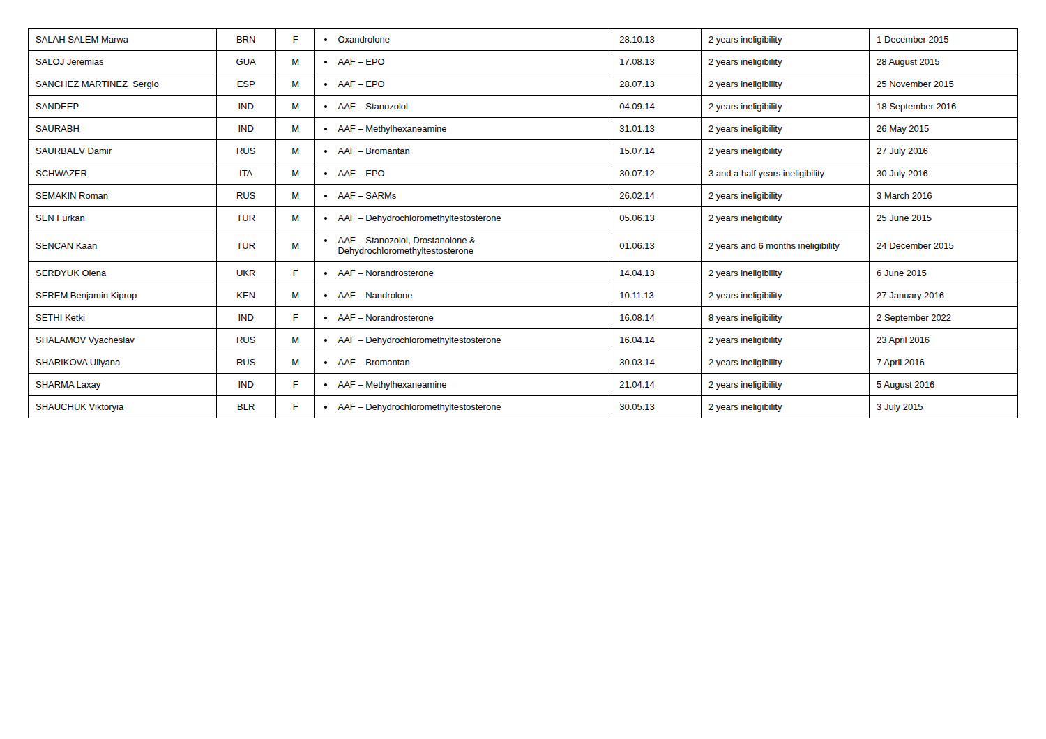| SALAH SALEM Marwa | BRN | F | Oxandrolone | 28.10.13 | 2 years ineligibility | 1 December 2015 |
| SALOJ Jeremias | GUA | M | AAF – EPO | 17.08.13 | 2 years ineligibility | 28 August 2015 |
| SANCHEZ MARTINEZ Sergio | ESP | M | AAF – EPO | 28.07.13 | 2 years ineligibility | 25 November 2015 |
| SANDEEP | IND | M | AAF – Stanozolol | 04.09.14 | 2 years ineligibility | 18 September 2016 |
| SAURABH | IND | M | AAF – Methylhexaneamine | 31.01.13 | 2 years ineligibility | 26 May 2015 |
| SAURBAEV Damir | RUS | M | AAF – Bromantan | 15.07.14 | 2 years ineligibility | 27 July 2016 |
| SCHWAZER | ITA | M | AAF – EPO | 30.07.12 | 3 and a half years ineligibility | 30 July 2016 |
| SEMAKIN Roman | RUS | M | AAF – SARMs | 26.02.14 | 2 years ineligibility | 3 March 2016 |
| SEN Furkan | TUR | M | AAF – Dehydrochloromethyltestosterone | 05.06.13 | 2 years ineligibility | 25 June 2015 |
| SENCAN Kaan | TUR | M | AAF – Stanozolol, Drostanolone & Dehydrochloromethyltestosterone | 01.06.13 | 2 years and 6 months ineligibility | 24 December 2015 |
| SERDYUK Olena | UKR | F | AAF – Norandrosterone | 14.04.13 | 2 years ineligibility | 6 June 2015 |
| SEREM Benjamin Kiprop | KEN | M | AAF – Nandrolone | 10.11.13 | 2 years ineligibility | 27 January 2016 |
| SETHI Ketki | IND | F | AAF – Norandrosterone | 16.08.14 | 8 years ineligibility | 2 September 2022 |
| SHALAMOV Vyacheslav | RUS | M | AAF – Dehydrochloromethyltestosterone | 16.04.14 | 2 years ineligibility | 23 April 2016 |
| SHARIKOVA Uliyana | RUS | M | AAF – Bromantan | 30.03.14 | 2 years ineligibility | 7 April 2016 |
| SHARMA Laxay | IND | F | AAF – Methylhexaneamine | 21.04.14 | 2 years ineligibility | 5 August 2016 |
| SHAUCHUK Viktoryia | BLR | F | AAF – Dehydrochloromethyltestosterone | 30.05.13 | 2 years ineligibility | 3 July 2015 |